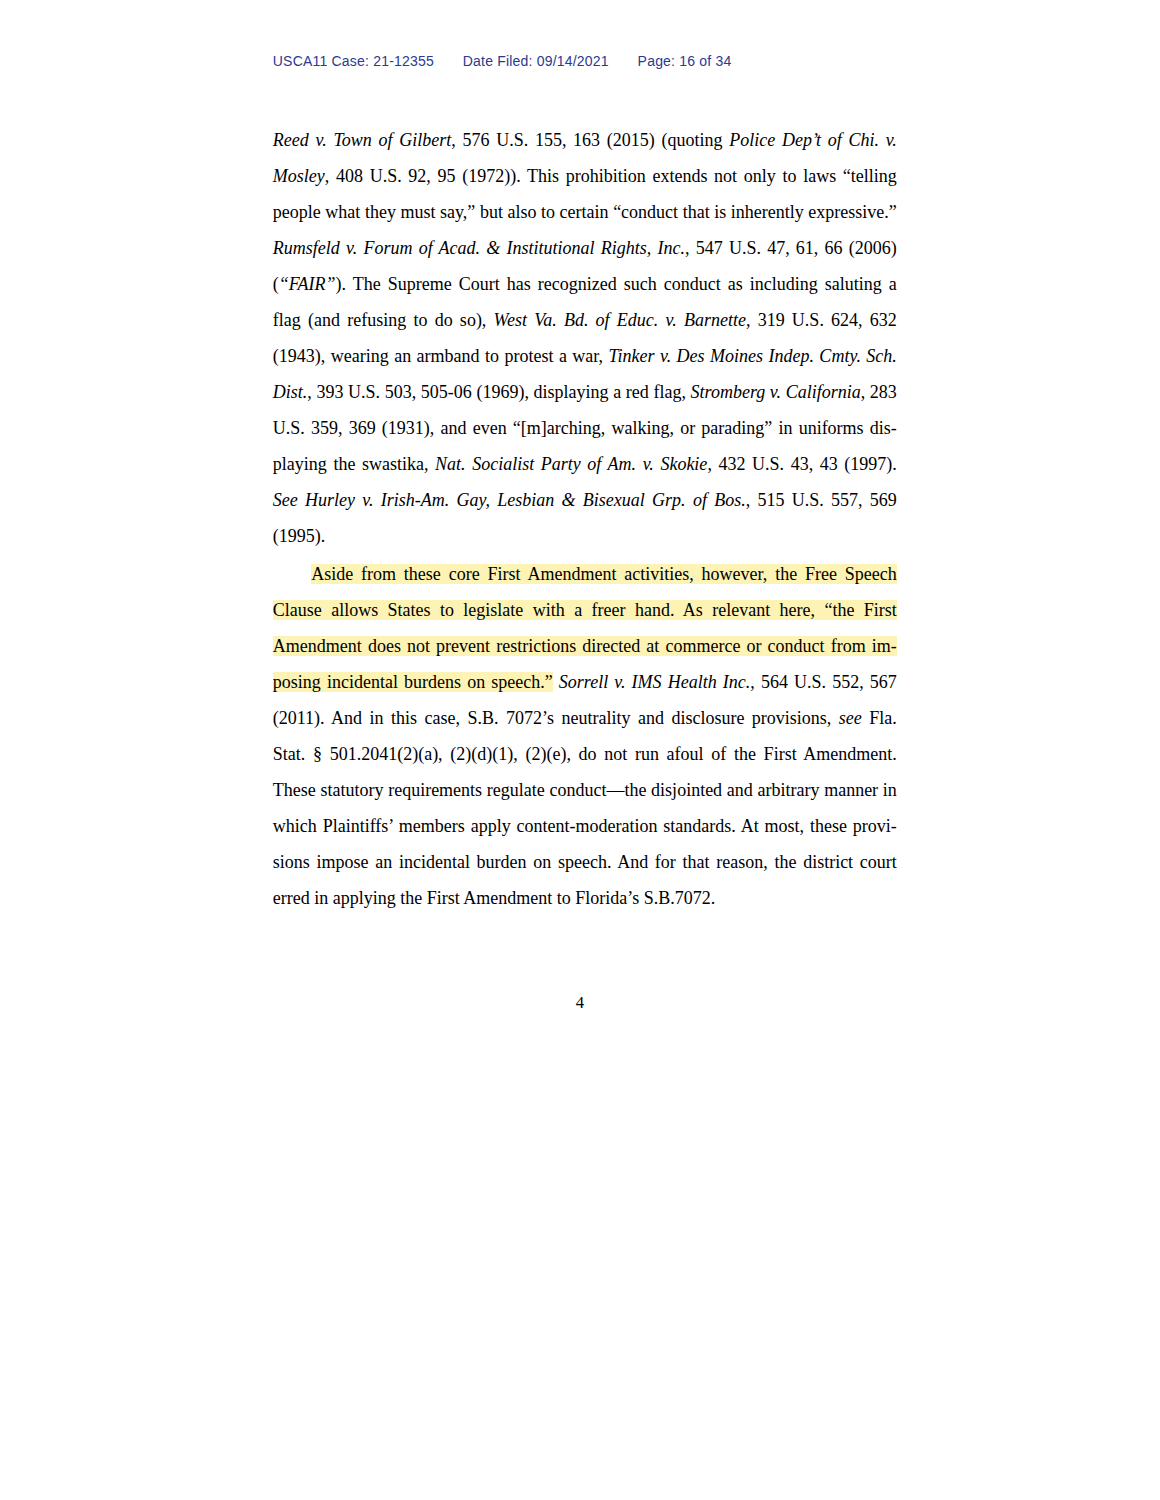USCA11 Case: 21-12355 Date Filed: 09/14/2021 Page: 16 of 34
Reed v. Town of Gilbert, 576 U.S. 155, 163 (2015) (quoting Police Dep’t of Chi. v. Mosley, 408 U.S. 92, 95 (1972)). This prohibition extends not only to laws “telling people what they must say,” but also to certain “conduct that is inherently expressive.” Rumsfeld v. Forum of Acad. & Institutional Rights, Inc., 547 U.S. 47, 61, 66 (2006) (“FAIR”). The Supreme Court has recognized such conduct as including saluting a flag (and refusing to do so), West Va. Bd. of Educ. v. Barnette, 319 U.S. 624, 632 (1943), wearing an armband to protest a war, Tinker v. Des Moines Indep. Cmty. Sch. Dist., 393 U.S. 503, 505-06 (1969), displaying a red flag, Stromberg v. California, 283 U.S. 359, 369 (1931), and even “[m]arching, walking, or parading” in uniforms displaying the swastika, Nat. Socialist Party of Am. v. Skokie, 432 U.S. 43, 43 (1997). See Hurley v. Irish-Am. Gay, Lesbian & Bisexual Grp. of Bos., 515 U.S. 557, 569 (1995).
Aside from these core First Amendment activities, however, the Free Speech Clause allows States to legislate with a freer hand. As relevant here, “the First Amendment does not prevent restrictions directed at commerce or conduct from imposing incidental burdens on speech.” Sorrell v. IMS Health Inc., 564 U.S. 552, 567 (2011). And in this case, S.B. 7072’s neutrality and disclosure provisions, see Fla. Stat. § 501.2041(2)(a), (2)(d)(1), (2)(e), do not run afoul of the First Amendment. These statutory requirements regulate conduct—the disjointed and arbitrary manner in which Plaintiffs’ members apply content-moderation standards. At most, these provisions impose an incidental burden on speech. And for that reason, the district court erred in applying the First Amendment to Florida’s S.B.7072.
4